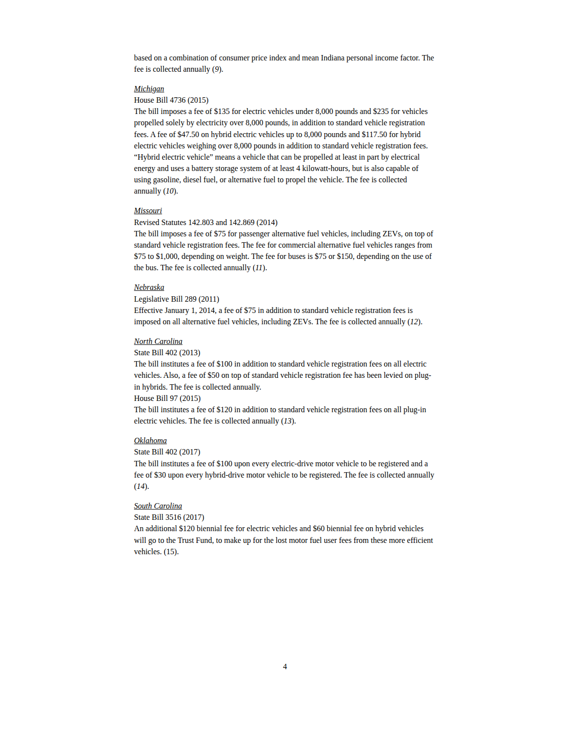based on a combination of consumer price index and mean Indiana personal income factor. The fee is collected annually (9).
Michigan
House Bill 4736 (2015)
The bill imposes a fee of $135 for electric vehicles under 8,000 pounds and $235 for vehicles propelled solely by electricity over 8,000 pounds, in addition to standard vehicle registration fees. A fee of $47.50 on hybrid electric vehicles up to 8,000 pounds and $117.50 for hybrid electric vehicles weighing over 8,000 pounds in addition to standard vehicle registration fees. “Hybrid electric vehicle” means a vehicle that can be propelled at least in part by electrical energy and uses a battery storage system of at least 4 kilowatt-hours, but is also capable of using gasoline, diesel fuel, or alternative fuel to propel the vehicle. The fee is collected annually (10).
Missouri
Revised Statutes 142.803 and 142.869 (2014)
The bill imposes a fee of $75 for passenger alternative fuel vehicles, including ZEVs, on top of standard vehicle registration fees. The fee for commercial alternative fuel vehicles ranges from $75 to $1,000, depending on weight. The fee for buses is $75 or $150, depending on the use of the bus. The fee is collected annually (11).
Nebraska
Legislative Bill 289 (2011)
Effective January 1, 2014, a fee of $75 in addition to standard vehicle registration fees is imposed on all alternative fuel vehicles, including ZEVs. The fee is collected annually (12).
North Carolina
State Bill 402 (2013)
The bill institutes a fee of $100 in addition to standard vehicle registration fees on all electric vehicles. Also, a fee of $50 on top of standard vehicle registration fee has been levied on plug-in hybrids. The fee is collected annually.
House Bill 97 (2015)
The bill institutes a fee of $120 in addition to standard vehicle registration fees on all plug-in electric vehicles. The fee is collected annually (13).
Oklahoma
State Bill 402 (2017)
The bill institutes a fee of $100 upon every electric-drive motor vehicle to be registered and a fee of $30 upon every hybrid-drive motor vehicle to be registered. The fee is collected annually (14).
South Carolina
State Bill 3516 (2017)
An additional $120 biennial fee for electric vehicles and $60 biennial fee on hybrid vehicles will go to the Trust Fund, to make up for the lost motor fuel user fees from these more efficient vehicles. (15).
4